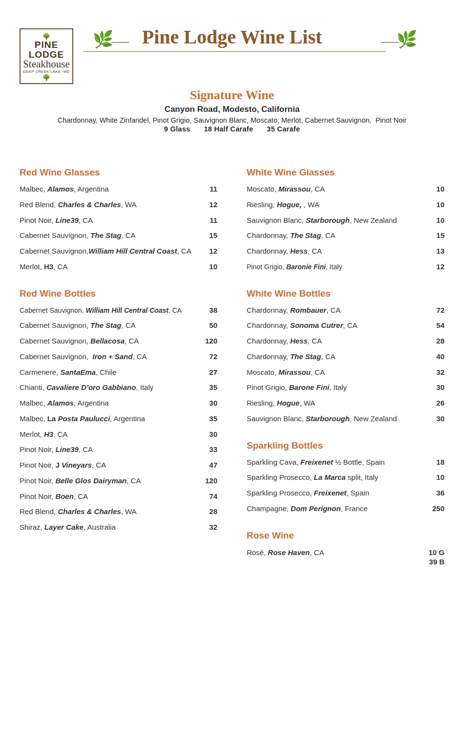🌳
PINE
LODGE
Steakhouse
DEEP CREEK LAKE, MD
🌳
🌿——
——🌿
Pine Lodge Wine List
Signature Wine
Canyon Road, Modesto, California
Chardonnay, White Zinfandel, Pinot Grigio, Sauvignon Blanc, Moscato, Merlot, Cabernet Sauvignon, Pinot Noir
9 Glass 18 Half Carafe 35 Carafe
Red Wine Glasses
Malbec, Alamos, Argentina 11
Red Blend, Charles & Charles, WA 12
Pinot Noir, Line39, CA 11
Cabernet Sauvignon, The Stag, CA 15
Cabernet Sauvignon,William Hill Central Coast, CA 12
Merlot, H3, CA 10
Red Wine Bottles
Cabernet Sauvignon, William Hill Central Coast, CA 38
Cabernet Sauvignon, The Stag, CA 50
Cabernet Sauvignon, Bellacosa, CA 120
Cabernet Sauvignon, Iron + Sand, CA 72
Carmenere, SantaEma, Chile 27
Chianti, Cavaliere D’oro Gabbiano, Italy 35
Malbec, Alamos, Argentina 30
Malbec, La Posta Paulucci, Argentina 35
Merlot, H3, CA 30
Pinot Noir, Line39, CA 33
Pinot Noir, J Vineyars, CA 47
Pinot Noir, Belle Glos Dairyman, CA 120
Pinot Noir, Boen, CA 74
Red Blend, Charles & Charles, WA 28
Shiraz, Layer Cake, Australia 32
White Wine Glasses
Moscato, Mirassou, CA 10
Riesling, Hogue, , WA 10
Sauvignon Blanc, Starborough, New Zealand 10
Chardonnay, The Stag, CA 15
Chardonnay, Hess, CA 13
Pinot Grigio, Baronie Fini, Italy 12
White Wine Bottles
Chardonnay, Rombauer, CA 72
Chardonnay, Sonoma Cutrer, CA 54
Chardonnay, Hess, CA 28
Chardonnay, The Stag, CA 40
Moscato, Mirassou, CA 32
Pinot Grigio, Barone Fini, Italy 30
Riesling, Hogue, WA 26
Sauvignon Blanc, Starborough, New Zealand 30
Sparkling Bottles
Sparkling Cava, Freixenet ½ Bottle, Spain 18
Sparkling Prosecco, La Marca split, Italy 10
Sparkling Prosecco, Freixenet, Spain 36
Champagne, Dom Perignon, France 250
Rose Wine
Rosé, Rose Haven, CA 10 G
39 B